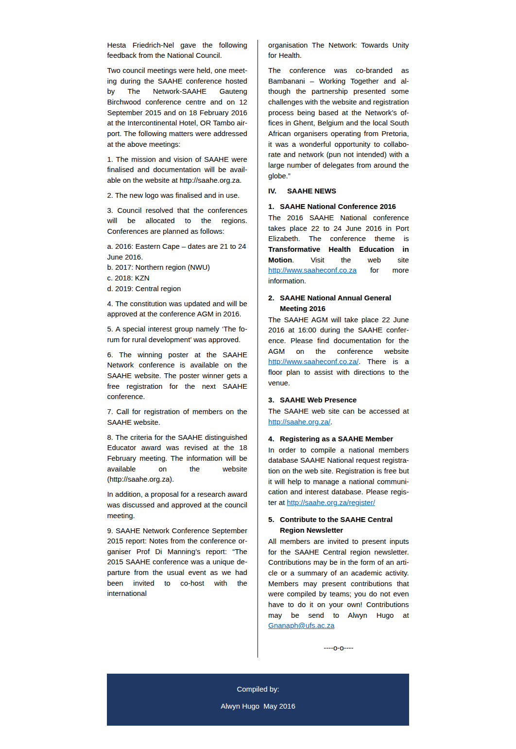Hesta Friedrich-Nel gave the following feedback from the National Council.
Two council meetings were held, one meeting during the SAAHE conference hosted by The Network-SAAHE Gauteng Birchwood conference centre and on 12 September 2015 and on 18 February 2016 at the Intercontinental Hotel, OR Tambo airport. The following matters were addressed at the above meetings:
1. The mission and vision of SAAHE were finalised and documentation will be available on the website at http://saahe.org.za.
2. The new logo was finalised and in use.
3. Council resolved that the conferences will be allocated to the regions. Conferences are planned as follows:
a. 2016: Eastern Cape – dates are 21 to 24 June 2016.
b. 2017: Northern region (NWU)
c. 2018: KZN
d. 2019: Central region
4. The constitution was updated and will be approved at the conference AGM in 2016.
5. A special interest group namely ‘The forum for rural development’ was approved.
6. The winning poster at the SAAHE Network conference is available on the SAAHE website. The poster winner gets a free registration for the next SAAHE conference.
7. Call for registration of members on the SAAHE website.
8. The criteria for the SAAHE distinguished Educator award was revised at the 18 February meeting. The information will be available on the website (http://saahe.org.za).
In addition, a proposal for a research award was discussed and approved at the council meeting.
9. SAAHE Network Conference September 2015 report: Notes from the conference organiser Prof Di Manning’s report: “The 2015 SAAHE conference was a unique departure from the usual event as we had been invited to co-host with the international
organisation The Network: Towards Unity for Health.
The conference was co-branded as Bambanani – Working Together and although the partnership presented some challenges with the website and registration process being based at the Network’s offices in Ghent, Belgium and the local South African organisers operating from Pretoria, it was a wonderful opportunity to collaborate and network (pun not intended) with a large number of delegates from around the globe.”
IV. SAAHE NEWS
1. SAAHE National Conference 2016
The 2016 SAAHE National conference takes place 22 to 24 June 2016 in Port Elizabeth. The conference theme is Transformative Health Education in Motion. Visit the web site http://www.saaheconf.co.za for more information.
2. SAAHE National Annual General Meeting 2016
The SAAHE AGM will take place 22 June 2016 at 16:00 during the SAAHE conference. Please find documentation for the AGM on the conference website http://www.saaheconf.co.za/. There is a floor plan to assist with directions to the venue.
3. SAAHE Web Presence
The SAAHE web site can be accessed at http://saahe.org.za/.
4. Registering as a SAAHE Member
In order to compile a national members database SAAHE National request registration on the web site. Registration is free but it will help to manage a national communication and interest database. Please register at http://saahe.org.za/register/
5. Contribute to the SAAHE Central Region Newsletter
All members are invited to present inputs for the SAAHE Central region newsletter. Contributions may be in the form of an article or a summary of an academic activity. Members may present contributions that were compiled by teams; you do not even have to do it on your own! Contributions may be send to Alwyn Hugo at Gnanaph@ufs.ac.za
----o-o----
Compiled by:
Alwyn Hugo May 2016